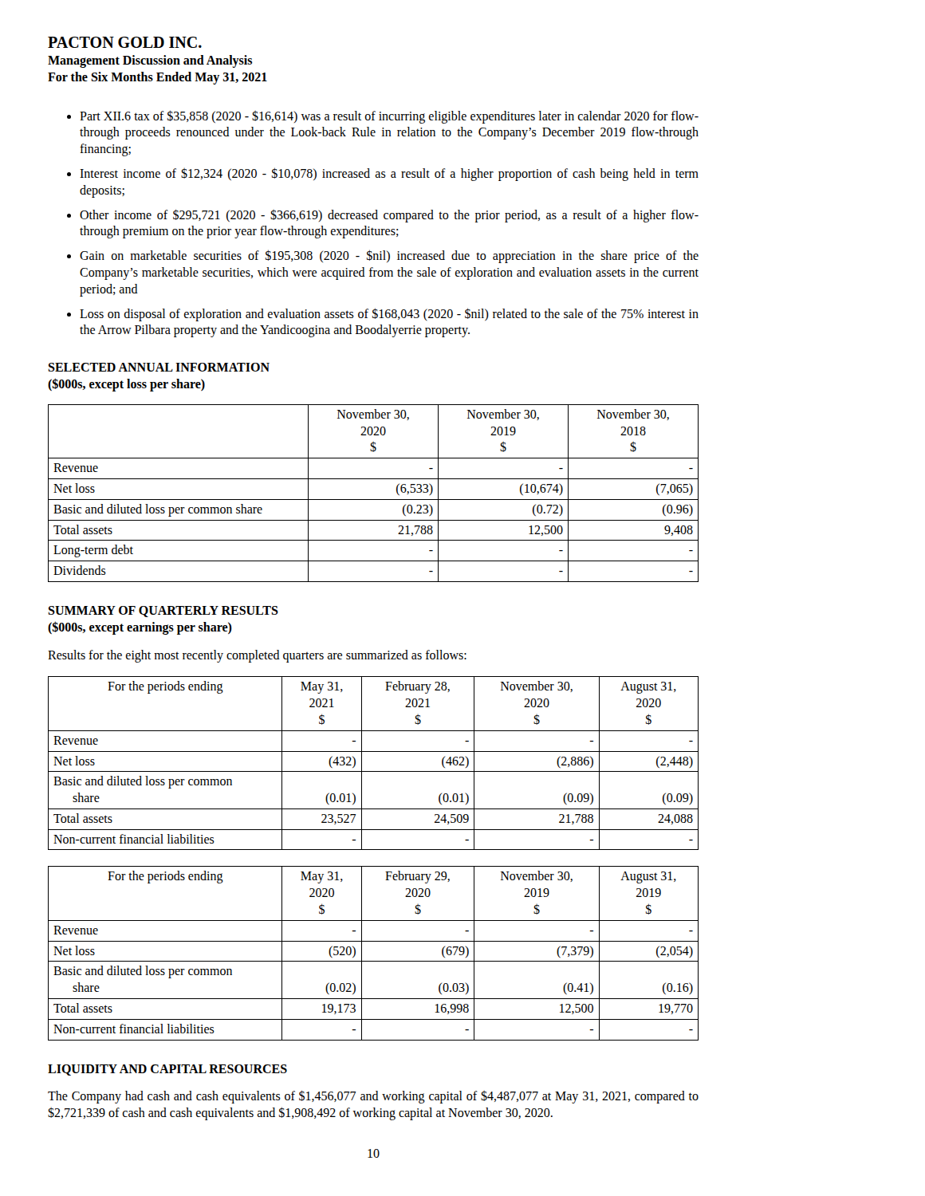PACTON GOLD INC.
Management Discussion and Analysis
For the Six Months Ended May 31, 2021
Part XII.6 tax of $35,858 (2020 - $16,614) was a result of incurring eligible expenditures later in calendar 2020 for flow-through proceeds renounced under the Look-back Rule in relation to the Company’s December 2019 flow-through financing;
Interest income of $12,324 (2020 - $10,078) increased as a result of a higher proportion of cash being held in term deposits;
Other income of $295,721 (2020 - $366,619) decreased compared to the prior period, as a result of a higher flow-through premium on the prior year flow-through expenditures;
Gain on marketable securities of $195,308 (2020 - $nil) increased due to appreciation in the share price of the Company’s marketable securities, which were acquired from the sale of exploration and evaluation assets in the current period; and
Loss on disposal of exploration and evaluation assets of $168,043 (2020 - $nil) related to the sale of the 75% interest in the Arrow Pilbara property and the Yandicoogina and Boodalyerrie property.
Selected Annual Information
($000s, except loss per share)
| | November 30, 2020 $ | November 30, 2019 $ | November 30, 2018 $ |
| --- | --- | --- | --- |
| Revenue | - | - | - |
| Net loss | (6,533) | (10,674) | (7,065) |
| Basic and diluted loss per common share | (0.23) | (0.72) | (0.96) |
| Total assets | 21,788 | 12,500 | 9,408 |
| Long-term debt | - | - | - |
| Dividends | - | - | - |
Summary of Quarterly Results
($000s, except earnings per share)
Results for the eight most recently completed quarters are summarized as follows:
| For the periods ending | May 31, 2021 $ | February 28, 2021 $ | November 30, 2020 $ | August 31, 2020 $ |
| --- | --- | --- | --- | --- |
| Revenue | - | - | - | - |
| Net loss | (432) | (462) | (2,886) | (2,448) |
| Basic and diluted loss per common share | (0.01) | (0.01) | (0.09) | (0.09) |
| Total assets | 23,527 | 24,509 | 21,788 | 24,088 |
| Non-current financial liabilities | - | - | - | - |
| For the periods ending | May 31, 2020 $ | February 29, 2020 $ | November 30, 2019 $ | August 31, 2019 $ |
| --- | --- | --- | --- | --- |
| Revenue | - | - | - | - |
| Net loss | (520) | (679) | (7,379) | (2,054) |
| Basic and diluted loss per common share | (0.02) | (0.03) | (0.41) | (0.16) |
| Total assets | 19,173 | 16,998 | 12,500 | 19,770 |
| Non-current financial liabilities | - | - | - | - |
Liquidity and Capital Resources
The Company had cash and cash equivalents of $1,456,077 and working capital of $4,487,077 at May 31, 2021, compared to $2,721,339 of cash and cash equivalents and $1,908,492 of working capital at November 30, 2020.
10